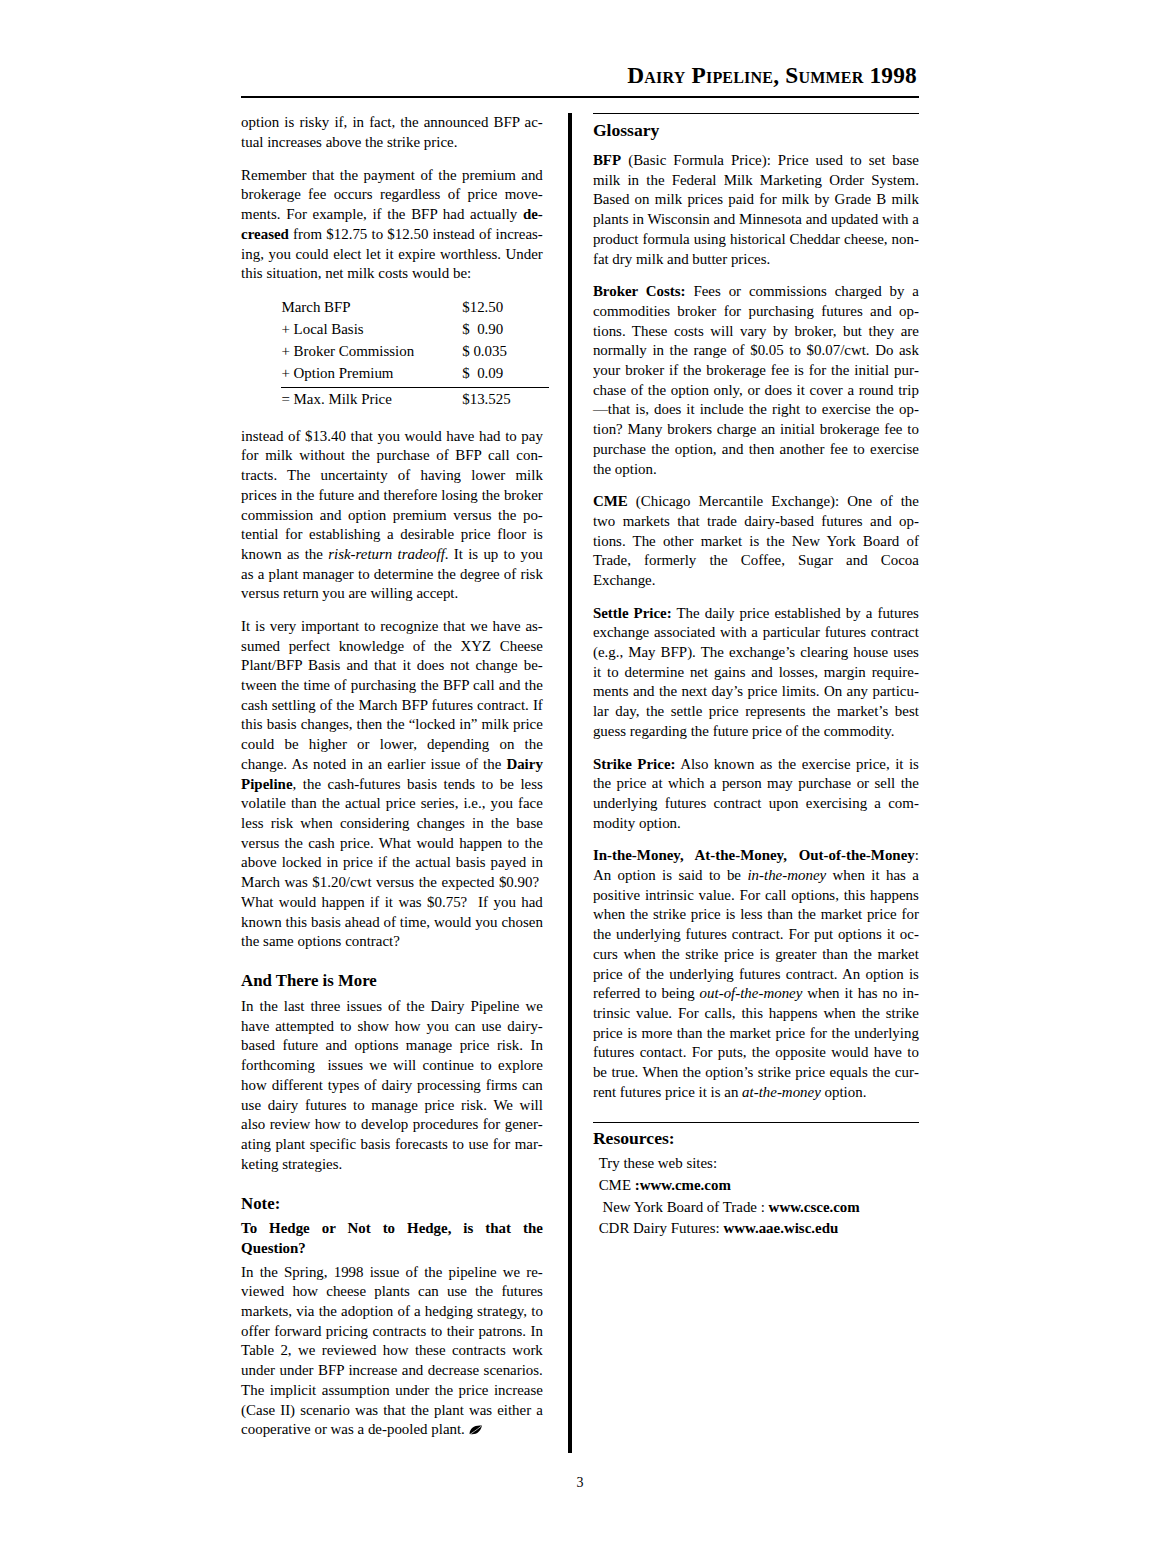Dairy Pipeline, Summer 1998
option is risky if, in fact, the announced BFP actual increases above the strike price.
Remember that the payment of the premium and brokerage fee occurs regardless of price movements. For example, if the BFP had actually decreased from $12.75 to $12.50 instead of increasing, you could elect let it expire worthless. Under this situation, net milk costs would be:
| March BFP | $12.50 |
| + Local Basis | $ 0.90 |
| + Broker Commission | $ 0.035 |
| + Option Premium | $ 0.09 |
| = Max. Milk Price | $13.525 |
instead of $13.40 that you would have had to pay for milk without the purchase of BFP call contracts. The uncertainty of having lower milk prices in the future and therefore losing the broker commission and option premium versus the potential for establishing a desirable price floor is known as the risk-return tradeoff. It is up to you as a plant manager to determine the degree of risk versus return you are willing accept.
It is very important to recognize that we have assumed perfect knowledge of the XYZ Cheese Plant/BFP Basis and that it does not change between the time of purchasing the BFP call and the cash settling of the March BFP futures contract. If this basis changes, then the “locked in” milk price could be higher or lower, depending on the change. As noted in an earlier issue of the Dairy Pipeline, the cash-futures basis tends to be less volatile than the actual price series, i.e., you face less risk when considering changes in the base versus the cash price. What would happen to the above locked in price if the actual basis payed in March was $1.20/cwt versus the expected $0.90? What would happen if it was $0.75? If you had known this basis ahead of time, would you chosen the same options contract?
And There is More
In the last three issues of the Dairy Pipeline we have attempted to show how you can use dairy-based future and options manage price risk. In forthcoming issues we will continue to explore how different types of dairy processing firms can use dairy futures to manage price risk. We will also review how to develop procedures for generating plant specific basis forecasts to use for marketing strategies.
Note:
To Hedge or Not to Hedge, is that the Question?
In the Spring, 1998 issue of the pipeline we reviewed how cheese plants can use the futures markets, via the adoption of a hedging strategy, to offer forward pricing contracts to their patrons. In Table 2, we reviewed how these contracts work under under BFP increase and decrease scenarios. The implicit assumption under the price increase (Case II) scenario was that the plant was either a cooperative or was a de-pooled plant.
Glossary
BFP (Basic Formula Price): Price used to set base milk in the Federal Milk Marketing Order System. Based on milk prices paid for milk by Grade B milk plants in Wisconsin and Minnesota and updated with a product formula using historical Cheddar cheese, non-fat dry milk and butter prices.
Broker Costs: Fees or commissions charged by a commodities broker for purchasing futures and options. These costs will vary by broker, but they are normally in the range of $0.05 to $0.07/cwt. Do ask your broker if the brokerage fee is for the initial purchase of the option only, or does it cover a round trip—that is, does it include the right to exercise the option? Many brokers charge an initial brokerage fee to purchase the option, and then another fee to exercise the option.
CME (Chicago Mercantile Exchange): One of the two markets that trade dairy-based futures and options. The other market is the New York Board of Trade, formerly the Coffee, Sugar and Cocoa Exchange.
Settle Price: The daily price established by a futures exchange associated with a particular futures contract (e.g., May BFP). The exchange’s clearing house uses it to determine net gains and losses, margin requirements and the next day’s price limits. On any particular day, the settle price represents the market’s best guess regarding the future price of the commodity.
Strike Price: Also known as the exercise price, it is the price at which a person may purchase or sell the underlying futures contract upon exercising a commodity option.
In-the-Money, At-the-Money, Out-of-the-Money: An option is said to be in-the-money when it has a positive intrinsic value. For call options, this happens when the strike price is less than the market price for the underlying futures contract. For put options it occurs when the strike price is greater than the market price of the underlying futures contract. An option is referred to being out-of-the-money when it has no intrinsic value. For calls, this happens when the strike price is more than the market price for the underlying futures contact. For puts, the opposite would have to be true. When the option’s strike price equals the current futures price it is an at-the-money option.
Resources:
Try these web sites:
CME :www.cme.com
New York Board of Trade : www.csce.com
CDR Dairy Futures: www.aae.wisc.edu
3